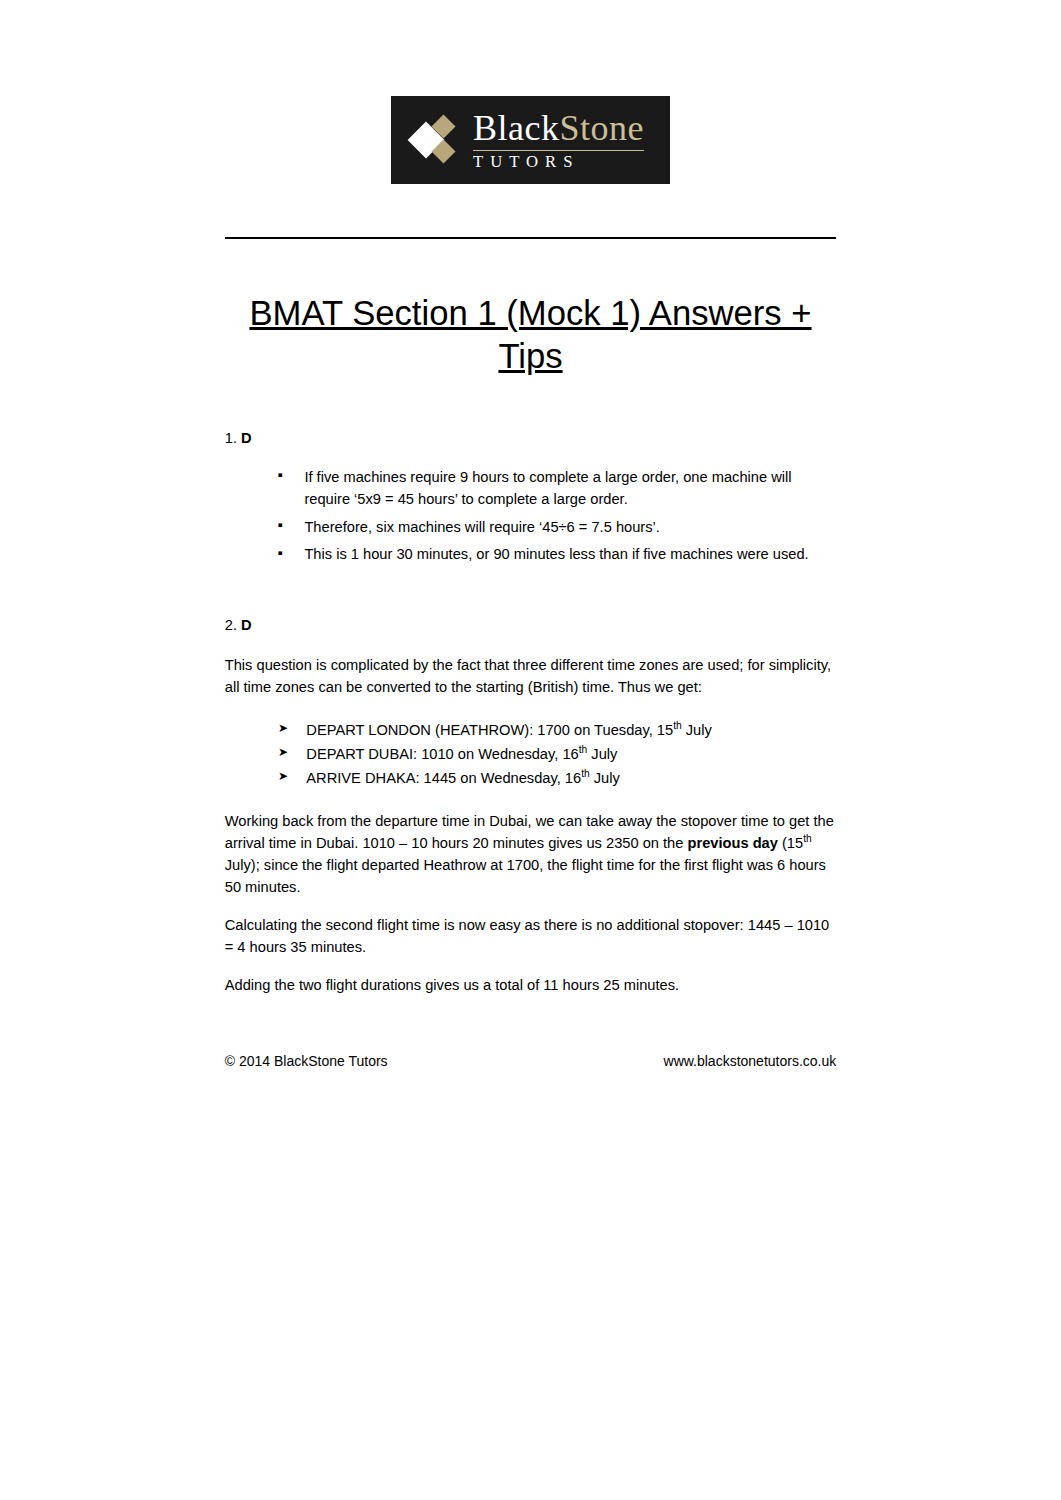BlackStone TUTORS
BMAT Section 1 (Mock 1) Answers + Tips
1. D
If five machines require 9 hours to complete a large order, one machine will require ‘5x9 = 45 hours’ to complete a large order.
Therefore, six machines will require ‘45÷6 = 7.5 hours’.
This is 1 hour 30 minutes, or 90 minutes less than if five machines were used.
2. D
This question is complicated by the fact that three different time zones are used; for simplicity, all time zones can be converted to the starting (British) time. Thus we get:
DEPART LONDON (HEATHROW): 1700 on Tuesday, 15th July
DEPART DUBAI: 1010 on Wednesday, 16th July
ARRIVE DHAKA: 1445 on Wednesday, 16th July
Working back from the departure time in Dubai, we can take away the stopover time to get the arrival time in Dubai. 1010 – 10 hours 20 minutes gives us 2350 on the previous day (15th July); since the flight departed Heathrow at 1700, the flight time for the first flight was 6 hours 50 minutes.
Calculating the second flight time is now easy as there is no additional stopover: 1445 – 1010 = 4 hours 35 minutes.
Adding the two flight durations gives us a total of 11 hours 25 minutes.
© 2014 BlackStone Tutors
www.blackstonetutors.co.uk